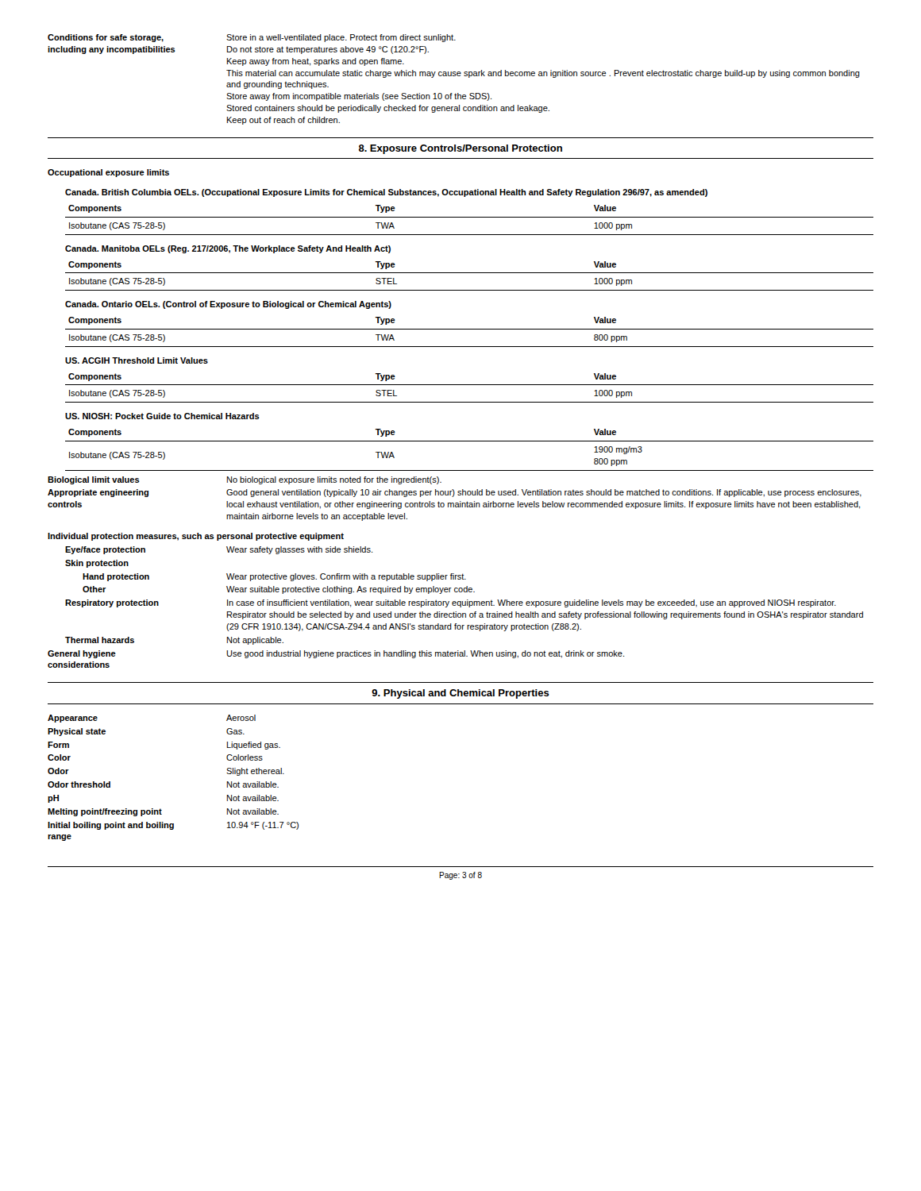Conditions for safe storage,
including any incompatibilities
Store in a well-ventilated place. Protect from direct sunlight.
Do not store at temperatures above 49 °C (120.2°F).
Keep away from heat, sparks and open flame.
This material can accumulate static charge which may cause spark and become an ignition source . Prevent electrostatic charge build-up by using common bonding and grounding techniques.
Store away from incompatible materials (see Section 10 of the SDS).
Stored containers should be periodically checked for general condition and leakage.
Keep out of reach of children.
8. Exposure Controls/Personal Protection
Occupational exposure limits
Canada. British Columbia OELs. (Occupational Exposure Limits for Chemical Substances, Occupational Health and Safety Regulation 296/97, as amended)
| Components | Type | Value |
| --- | --- | --- |
| Isobutane (CAS 75-28-5) | TWA | 1000 ppm |
Canada. Manitoba OELs (Reg. 217/2006, The Workplace Safety And Health Act)
| Components | Type | Value |
| --- | --- | --- |
| Isobutane (CAS 75-28-5) | STEL | 1000 ppm |
Canada. Ontario OELs. (Control of Exposure to Biological or Chemical Agents)
| Components | Type | Value |
| --- | --- | --- |
| Isobutane (CAS 75-28-5) | TWA | 800 ppm |
US. ACGIH Threshold Limit Values
| Components | Type | Value |
| --- | --- | --- |
| Isobutane (CAS 75-28-5) | STEL | 1000 ppm |
US. NIOSH: Pocket Guide to Chemical Hazards
| Components | Type | Value |
| --- | --- | --- |
| Isobutane (CAS 75-28-5) | TWA | 1900 mg/m3 800 ppm |
Biological limit values
No biological exposure limits noted for the ingredient(s).
Appropriate engineering
controls
Good general ventilation (typically 10 air changes per hour) should be used. Ventilation rates should be matched to conditions. If applicable, use process enclosures, local exhaust ventilation, or other engineering controls to maintain airborne levels below recommended exposure limits. If exposure limits have not been established, maintain airborne levels to an acceptable level.
Individual protection measures, such as personal protective equipment
Eye/face protection
Wear safety glasses with side shields.
Skin protection
Hand protection
Wear protective gloves. Confirm with a reputable supplier first.
Other
Wear suitable protective clothing. As required by employer code.
Respiratory protection
In case of insufficient ventilation, wear suitable respiratory equipment. Where exposure guideline levels may be exceeded, use an approved NIOSH respirator.
Respirator should be selected by and used under the direction of a trained health and safety professional following requirements found in OSHA's respirator standard (29 CFR 1910.134), CAN/CSA-Z94.4 and ANSI's standard for respiratory protection (Z88.2).
Thermal hazards
Not applicable.
General hygiene
considerations
Use good industrial hygiene practices in handling this material. When using, do not eat, drink or smoke.
9. Physical and Chemical Properties
Appearance
Aerosol
Physical state
Gas.
Form
Liquefied gas.
Color
Colorless
Odor
Slight ethereal.
Odor threshold
Not available.
pH
Not available.
Melting point/freezing point
Not available.
Initial boiling point and boiling
range
10.94 °F (-11.7 °C)
Page: 3 of 8